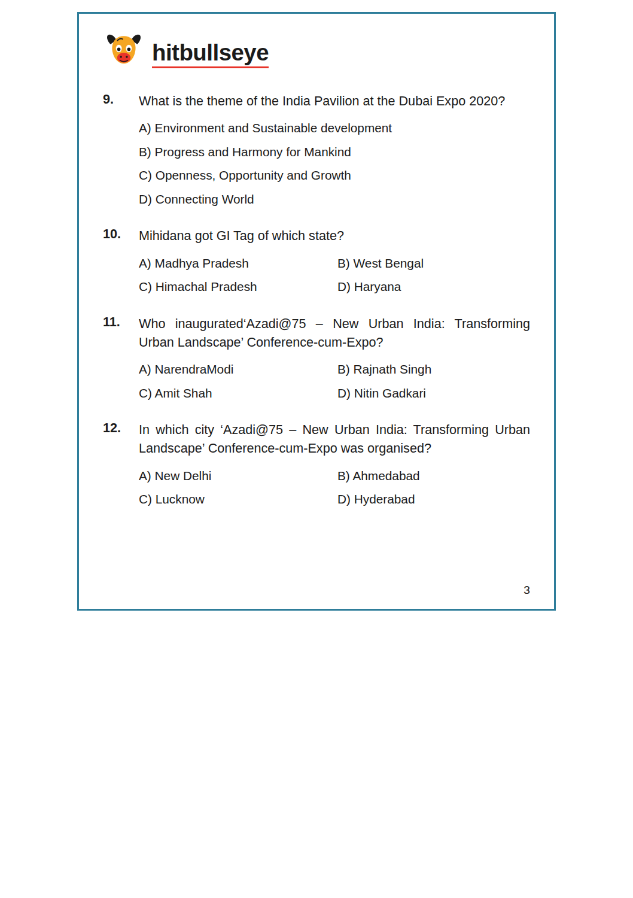hitbullseye
What is the theme of the India Pavilion at the Dubai Expo 2020?
A) Environment and Sustainable development
B) Progress and Harmony for Mankind
C) Openness, Opportunity and Growth
D) Connecting World
Mihidana got GI Tag of which state?
A) Madhya Pradesh
B) West Bengal
C) Himachal Pradesh
D) Haryana
Who inaugurated‘Azadi@75 – New Urban India: Transforming Urban Landscape’ Conference-cum-Expo?
A) NarendraModi
B) Rajnath Singh
C) Amit Shah
D) Nitin Gadkari
In which city ‘Azadi@75 – New Urban India: Transforming Urban Landscape’ Conference-cum-Expo was organised?
A) New Delhi
B) Ahmedabad
C) Lucknow
D) Hyderabad
3